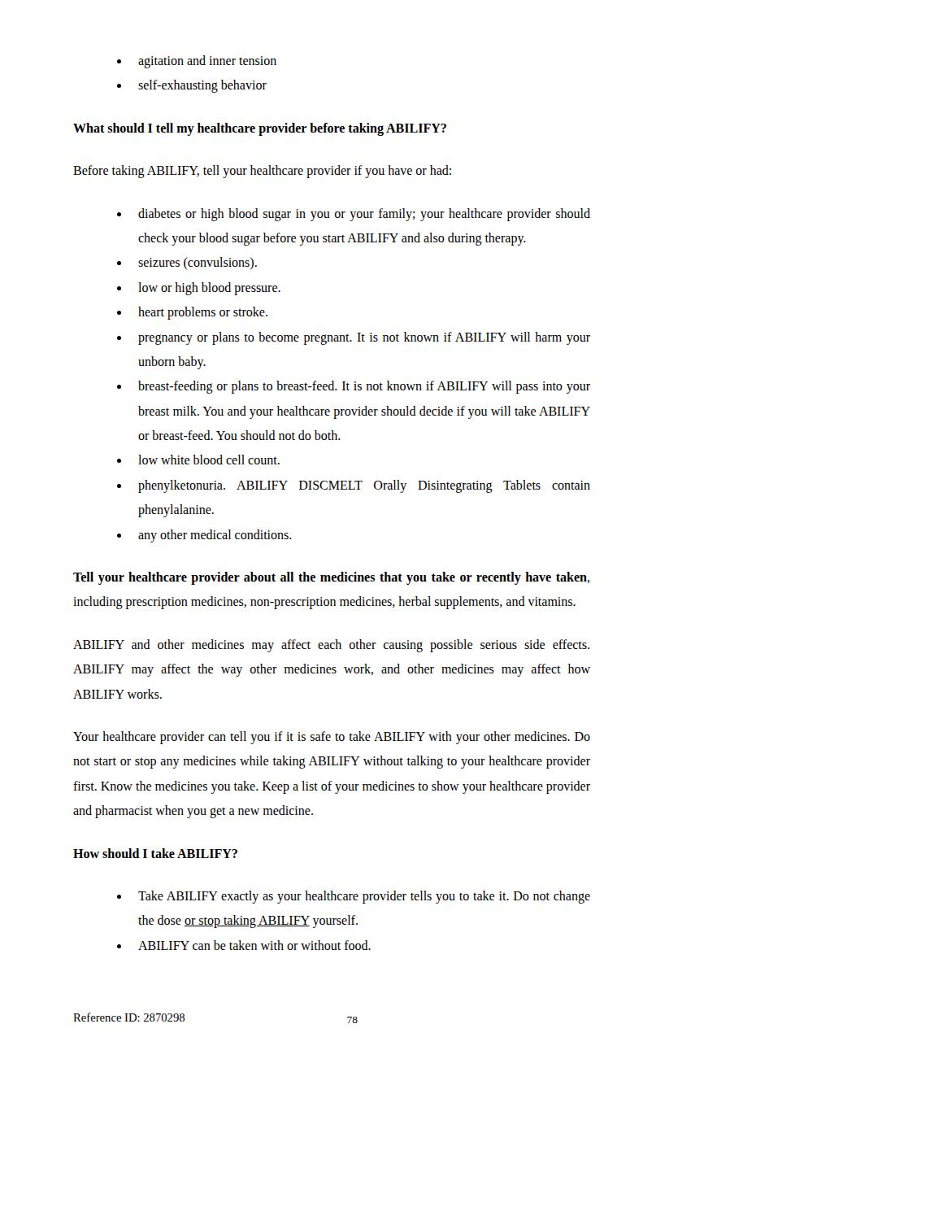agitation and inner tension
self-exhausting behavior
What should I tell my healthcare provider before taking ABILIFY?
Before taking ABILIFY, tell your healthcare provider if you have or had:
diabetes or high blood sugar in you or your family; your healthcare provider should check your blood sugar before you start ABILIFY and also during therapy.
seizures (convulsions).
low or high blood pressure.
heart problems or stroke.
pregnancy or plans to become pregnant. It is not known if ABILIFY will harm your unborn baby.
breast-feeding or plans to breast-feed. It is not known if ABILIFY will pass into your breast milk. You and your healthcare provider should decide if you will take ABILIFY or breast-feed. You should not do both.
low white blood cell count.
phenylketonuria. ABILIFY DISCMELT Orally Disintegrating Tablets contain phenylalanine.
any other medical conditions.
Tell your healthcare provider about all the medicines that you take or recently have taken, including prescription medicines, non-prescription medicines, herbal supplements, and vitamins.
ABILIFY and other medicines may affect each other causing possible serious side effects. ABILIFY may affect the way other medicines work, and other medicines may affect how ABILIFY works.
Your healthcare provider can tell you if it is safe to take ABILIFY with your other medicines. Do not start or stop any medicines while taking ABILIFY without talking to your healthcare provider first. Know the medicines you take. Keep a list of your medicines to show your healthcare provider and pharmacist when you get a new medicine.
How should I take ABILIFY?
Take ABILIFY exactly as your healthcare provider tells you to take it. Do not change the dose or stop taking ABILIFY yourself.
ABILIFY can be taken with or without food.
Reference ID: 2870298
78